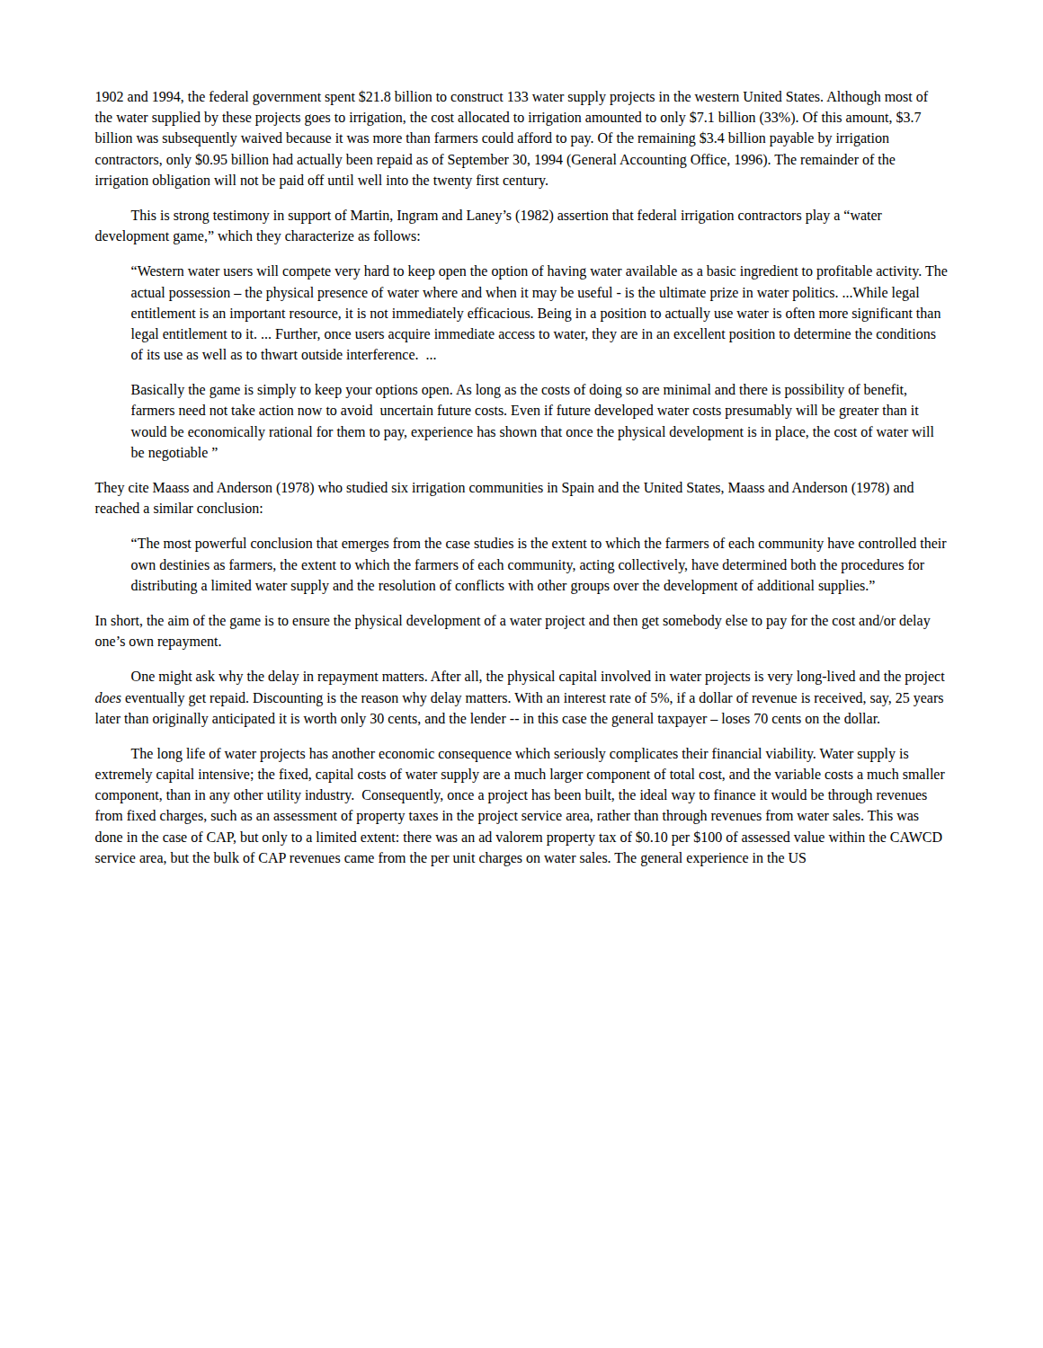1902 and 1994, the federal government spent $21.8 billion to construct 133 water supply projects in the western United States. Although most of the water supplied by these projects goes to irrigation, the cost allocated to irrigation amounted to only $7.1 billion (33%). Of this amount, $3.7 billion was subsequently waived because it was more than farmers could afford to pay. Of the remaining $3.4 billion payable by irrigation contractors, only $0.95 billion had actually been repaid as of September 30, 1994 (General Accounting Office, 1996). The remainder of the irrigation obligation will not be paid off until well into the twenty first century.
This is strong testimony in support of Martin, Ingram and Laney’s (1982) assertion that federal irrigation contractors play a “water development game,” which they characterize as follows:
“Western water users will compete very hard to keep open the option of having water available as a basic ingredient to profitable activity. The actual possession – the physical presence of water where and when it may be useful - is the ultimate prize in water politics. ...While legal entitlement is an important resource, it is not immediately efficacious. Being in a position to actually use water is often more significant than legal entitlement to it. ... Further, once users acquire immediate access to water, they are in an excellent position to determine the conditions of its use as well as to thwart outside interference. ...
Basically the game is simply to keep your options open. As long as the costs of doing so are minimal and there is possibility of benefit, farmers need not take action now to avoid uncertain future costs. Even if future developed water costs presumably will be greater than it would be economically rational for them to pay, experience has shown that once the physical development is in place, the cost of water will be negotiable ”
They cite Maass and Anderson (1978) who studied six irrigation communities in Spain and the United States, Maass and Anderson (1978) and reached a similar conclusion:
“The most powerful conclusion that emerges from the case studies is the extent to which the farmers of each community have controlled their own destinies as farmers, the extent to which the farmers of each community, acting collectively, have determined both the procedures for distributing a limited water supply and the resolution of conflicts with other groups over the development of additional supplies.”
In short, the aim of the game is to ensure the physical development of a water project and then get somebody else to pay for the cost and/or delay one’s own repayment.
One might ask why the delay in repayment matters. After all, the physical capital involved in water projects is very long-lived and the project does eventually get repaid. Discounting is the reason why delay matters. With an interest rate of 5%, if a dollar of revenue is received, say, 25 years later than originally anticipated it is worth only 30 cents, and the lender -- in this case the general taxpayer – loses 70 cents on the dollar.
The long life of water projects has another economic consequence which seriously complicates their financial viability. Water supply is extremely capital intensive; the fixed, capital costs of water supply are a much larger component of total cost, and the variable costs a much smaller component, than in any other utility industry. Consequently, once a project has been built, the ideal way to finance it would be through revenues from fixed charges, such as an assessment of property taxes in the project service area, rather than through revenues from water sales. This was done in the case of CAP, but only to a limited extent: there was an ad valorem property tax of $0.10 per $100 of assessed value within the CAWCD service area, but the bulk of CAP revenues came from the per unit charges on water sales. The general experience in the US